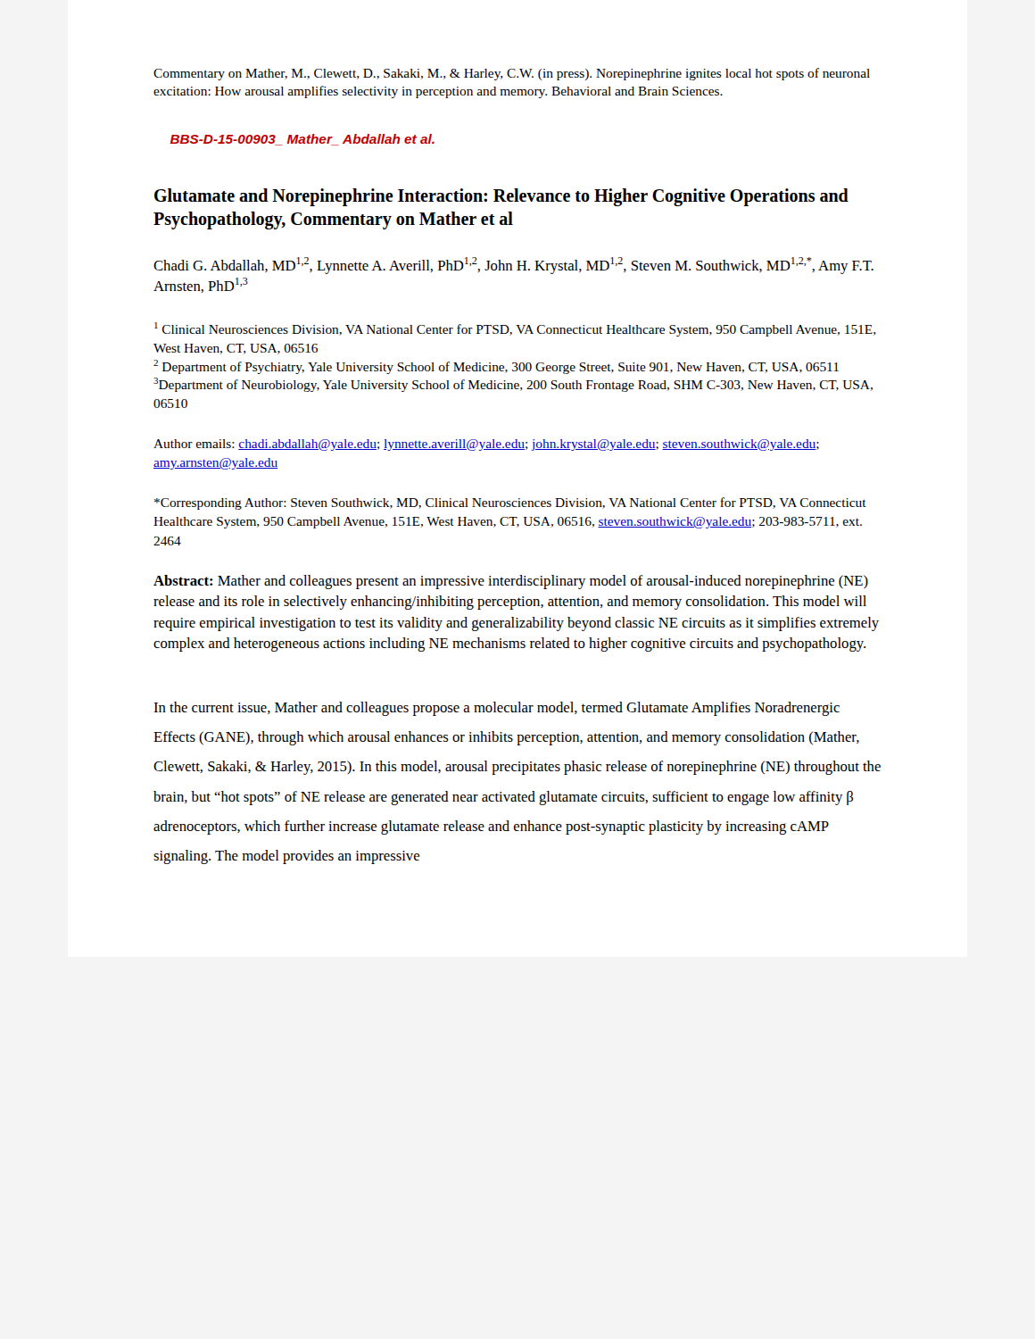Commentary on Mather, M., Clewett, D., Sakaki, M., & Harley, C.W. (in press). Norepinephrine ignites local hot spots of neuronal excitation: How arousal amplifies selectivity in perception and memory. Behavioral and Brain Sciences.
BBS-D-15-00903_ Mather_ Abdallah et al.
Glutamate and Norepinephrine Interaction: Relevance to Higher Cognitive Operations and Psychopathology, Commentary on Mather et al
Chadi G. Abdallah, MD1,2, Lynnette A. Averill, PhD1,2, John H. Krystal, MD1,2, Steven M. Southwick, MD1,2,*, Amy F.T. Arnsten, PhD1,3
1 Clinical Neurosciences Division, VA National Center for PTSD, VA Connecticut Healthcare System, 950 Campbell Avenue, 151E, West Haven, CT, USA, 06516
2 Department of Psychiatry, Yale University School of Medicine, 300 George Street, Suite 901, New Haven, CT, USA, 06511
3Department of Neurobiology, Yale University School of Medicine, 200 South Frontage Road, SHM C-303, New Haven, CT, USA, 06510
Author emails: chadi.abdallah@yale.edu; lynnette.averill@yale.edu; john.krystal@yale.edu; steven.southwick@yale.edu; amy.arnsten@yale.edu
*Corresponding Author: Steven Southwick, MD, Clinical Neurosciences Division, VA National Center for PTSD, VA Connecticut Healthcare System, 950 Campbell Avenue, 151E, West Haven, CT, USA, 06516, steven.southwick@yale.edu; 203-983-5711, ext. 2464
Abstract: Mather and colleagues present an impressive interdisciplinary model of arousal-induced norepinephrine (NE) release and its role in selectively enhancing/inhibiting perception, attention, and memory consolidation. This model will require empirical investigation to test its validity and generalizability beyond classic NE circuits as it simplifies extremely complex and heterogeneous actions including NE mechanisms related to higher cognitive circuits and psychopathology.
In the current issue, Mather and colleagues propose a molecular model, termed Glutamate Amplifies Noradrenergic Effects (GANE), through which arousal enhances or inhibits perception, attention, and memory consolidation (Mather, Clewett, Sakaki, & Harley, 2015). In this model, arousal precipitates phasic release of norepinephrine (NE) throughout the brain, but “hot spots” of NE release are generated near activated glutamate circuits, sufficient to engage low affinity β adrenoceptors, which further increase glutamate release and enhance post-synaptic plasticity by increasing cAMP signaling. The model provides an impressive